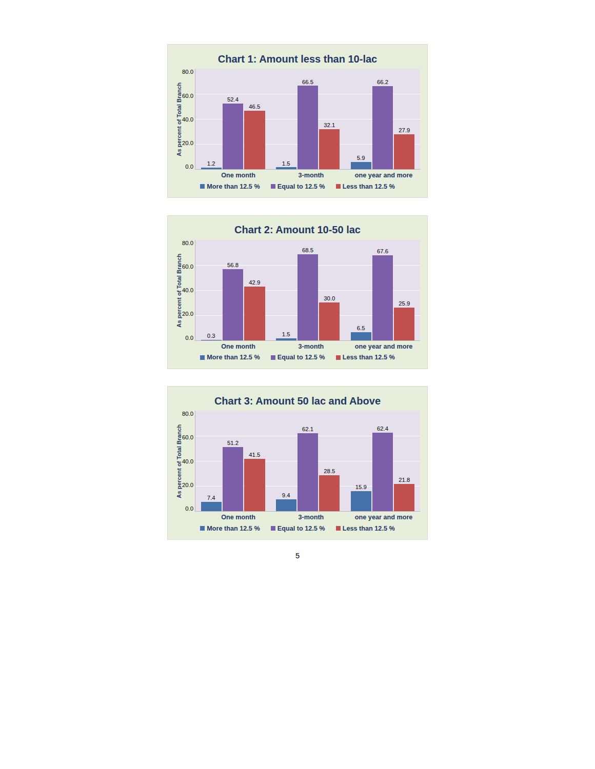Chart 1: Amount less than 10-lac
As percent of Total Branch
80.0
60.0
40.0
20.0
0.0
1.2
52.4
46.5
1.5
66.5
32.1
5.9
66.2
27.9
One month 3-month one year and more
More than 12.5 %
Equal to 12.5 %
Less than 12.5 %
Chart 2: Amount 10-50 lac
As percent of Total Branch
80.0
60.0
40.0
20.0
0.0
0.3
56.8
42.9
1.5
68.5
30.0
6.5
67.6
25.9
One month 3-month one year and more
More than 12.5 %
Equal to 12.5 %
Less than 12.5 %
Chart 3: Amount 50 lac and Above
As percent of Total Branch
80.0
60.0
40.0
20.0
0.0
7.4
51.2
41.5
9.4
62.1
28.5
15.9
62.4
21.8
One month 3-month one year and more
More than 12.5 %
Equal to 12.5 %
Less than 12.5 %
5